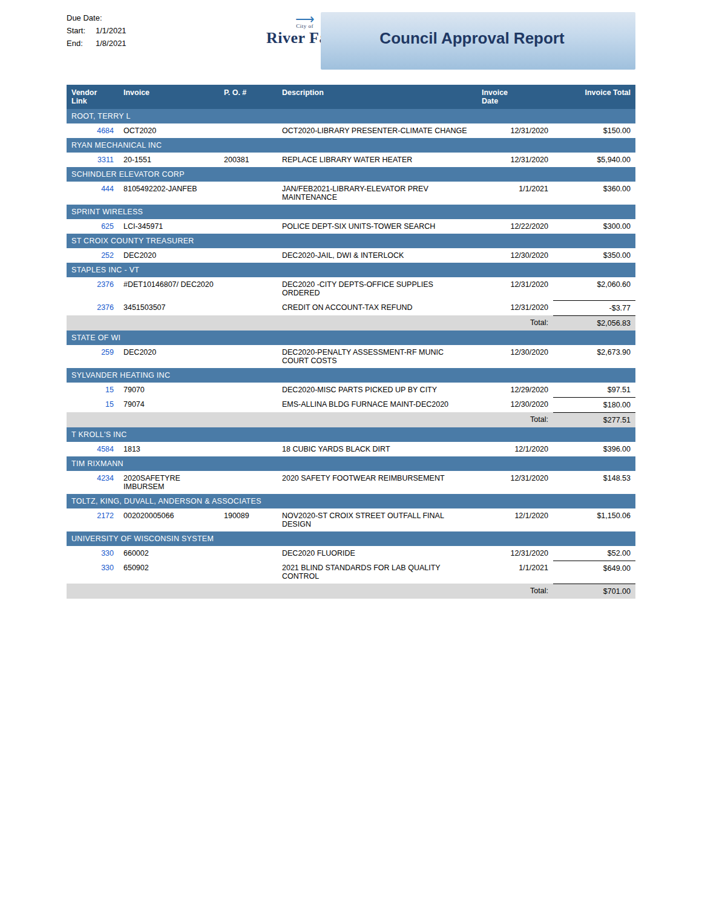Due Date:
Start: 1/1/2021
End: 1/8/2021
⟶
City of
River Falls
Council Approval Report
| Vendor Link | Invoice | P. O. # | Description | Invoice Date | Invoice Total |
| --- | --- | --- | --- | --- | --- |
| ROOT, TERRY L |
| 4684 | OCT2020 | | OCT2020-LIBRARY PRESENTER-CLIMATE CHANGE | 12/31/2020 | $150.00 |
| RYAN MECHANICAL INC |
| 3311 | 20-1551 | 200381 | REPLACE LIBRARY WATER HEATER | 12/31/2020 | $5,940.00 |
| SCHINDLER ELEVATOR CORP |
| 444 | 8105492202-JANFEB | | JAN/FEB2021-LIBRARY-ELEVATOR PREV MAINTENANCE | 1/1/2021 | $360.00 |
| SPRINT WIRELESS |
| 625 | LCI-345971 | | POLICE DEPT-SIX UNITS-TOWER SEARCH | 12/22/2020 | $300.00 |
| ST CROIX COUNTY TREASURER |
| 252 | DEC2020 | | DEC2020-JAIL, DWI & INTERLOCK | 12/30/2020 | $350.00 |
| STAPLES INC - VT |
| 2376 | #DET10146807/ DEC2020 | | DEC2020 -CITY DEPTS-OFFICE SUPPLIES ORDERED | 12/31/2020 | $2,060.60 |
| 2376 | 3451503507 | | CREDIT ON ACCOUNT-TAX REFUND | 12/31/2020 | -$3.77 |
| | Total: | $2,056.83 |
| STATE OF WI |
| 259 | DEC2020 | | DEC2020-PENALTY ASSESSMENT-RF MUNIC COURT COSTS | 12/30/2020 | $2,673.90 |
| SYLVANDER HEATING INC |
| 15 | 79070 | | DEC2020-MISC PARTS PICKED UP BY CITY | 12/29/2020 | $97.51 |
| 15 | 79074 | | EMS-ALLINA BLDG FURNACE MAINT-DEC2020 | 12/30/2020 | $180.00 |
| | Total: | $277.51 |
| T KROLL'S INC |
| 4584 | 1813 | | 18 CUBIC YARDS BLACK DIRT | 12/1/2020 | $396.00 |
| TIM RIXMANN |
| 4234 | 2020SAFETYRE IMBURSEM | | 2020 SAFETY FOOTWEAR REIMBURSEMENT | 12/31/2020 | $148.53 |
| TOLTZ, KING, DUVALL, ANDERSON & ASSOCIATES |
| 2172 | 002020005066 | 190089 | NOV2020-ST CROIX STREET OUTFALL FINAL DESIGN | 12/1/2020 | $1,150.06 |
| UNIVERSITY OF WISCONSIN SYSTEM |
| 330 | 660002 | | DEC2020 FLUORIDE | 12/31/2020 | $52.00 |
| 330 | 650902 | | 2021 BLIND STANDARDS FOR LAB QUALITY CONTROL | 1/1/2021 | $649.00 |
| | Total: | $701.00 |